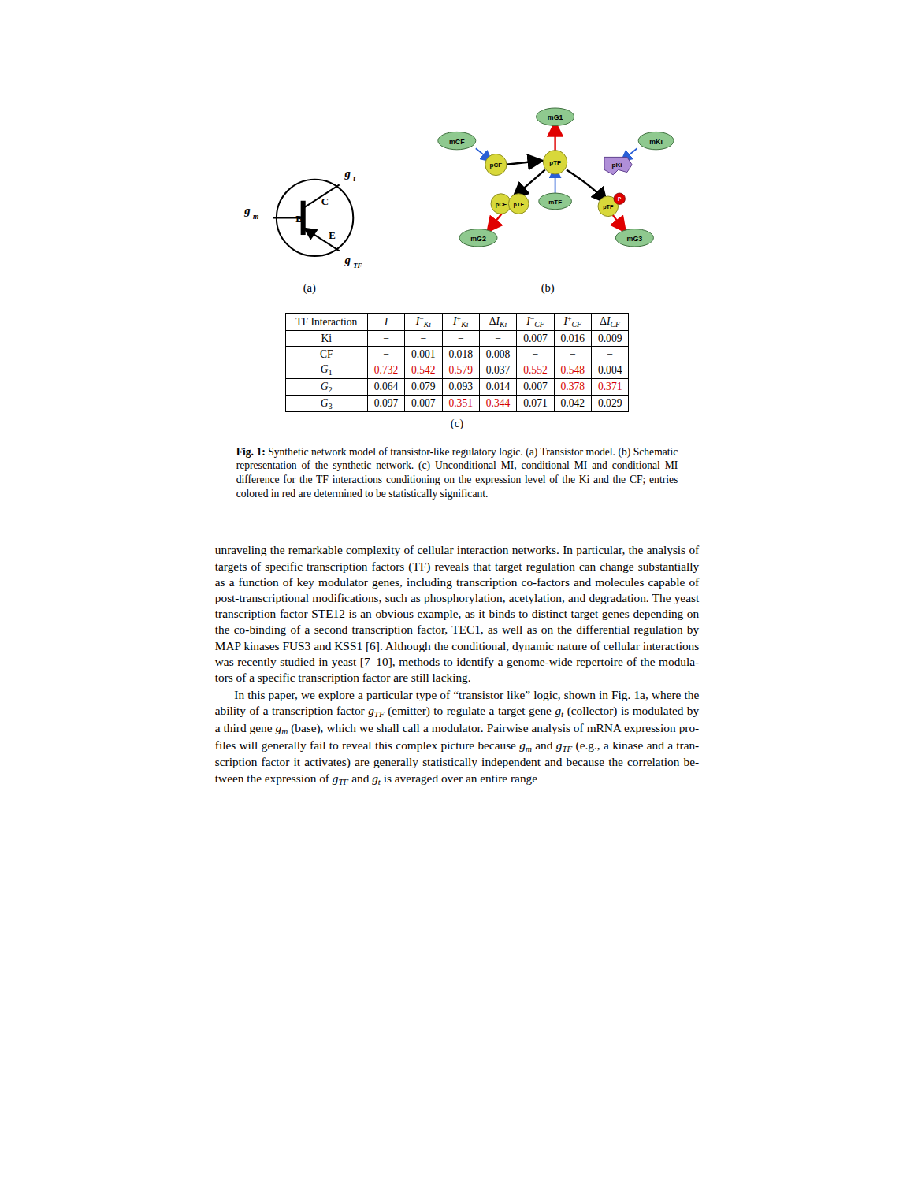B C E g m g t g TF
(a)
mG1 mCF mKi pCF pTF pKi mTF pCF pTF pTF P mG2 mG3
(b)
| TF Interaction | I | I − Ki | I + Ki | Δ I Ki | I − CF | I + CF | Δ I CF |
| --- | --- | --- | --- | --- | --- | --- | --- |
| Ki | − | − | − | − | 0.007 | 0.016 | 0.009 |
| CF | − | 0.001 | 0.018 | 0.008 | − | − | − |
| G 1 | 0.732 | 0.542 | 0.579 | 0.037 | 0.552 | 0.548 | 0.004 |
| G 2 | 0.064 | 0.079 | 0.093 | 0.014 | 0.007 | 0.378 | 0.371 |
| G 3 | 0.097 | 0.007 | 0.351 | 0.344 | 0.071 | 0.042 | 0.029 |
(c)
Fig. 1: Synthetic network model of transistor-like regulatory logic. (a) Transistor model. (b) Schematic representation of the synthetic network. (c) Unconditional MI, conditional MI and conditional MI difference for the TF interactions conditioning on the expression level of the Ki and the CF; entries colored in red are determined to be statistically significant.
unraveling the remarkable complexity of cellular interaction networks. In particular, the analysis of targets of specific transcription factors (TF) reveals that target regulation can change substantially as a function of key modulator genes, including transcription co-factors and molecules capable of post-transcriptional modifications, such as phosphorylation, acetylation, and degradation. The yeast transcription factor STE12 is an obvious example, as it binds to distinct target genes depending on the co-binding of a second transcription factor, TEC1, as well as on the differential regulation by MAP kinases FUS3 and KSS1 [6]. Although the conditional, dynamic nature of cellular interactions was recently studied in yeast [7–10], methods to identify a genome-wide repertoire of the modulators of a specific transcription factor are still lacking.
In this paper, we explore a particular type of “transistor like” logic, shown in Fig. 1a, where the ability of a transcription factor gTF (emitter) to regulate a target gene gt (collector) is modulated by a third gene gm (base), which we shall call a modulator. Pairwise analysis of mRNA expression profiles will generally fail to reveal this complex picture because gm and gTF (e.g., a kinase and a transcription factor it activates) are generally statistically independent and because the correlation between the expression of gTF and gt is averaged over an entire range